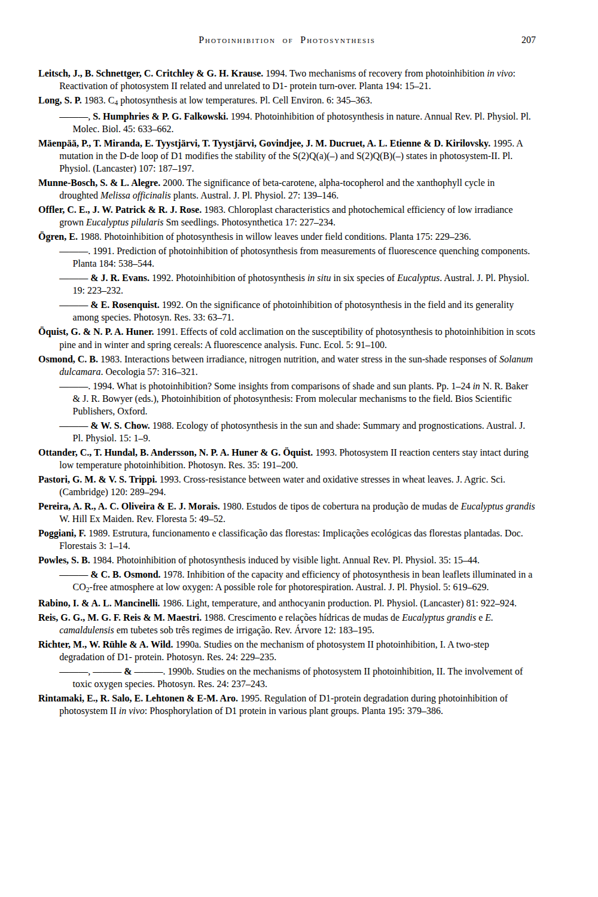Photoinhibition of Photosynthesis 207
Leitsch, J., B. Schnettger, C. Critchley & G. H. Krause. 1994. Two mechanisms of recovery from photoinhibition in vivo: Reactivation of photosystem II related and unrelated to D1- protein turn-over. Planta 194: 15–21.
Long, S. P. 1983. C4 photosynthesis at low temperatures. Pl. Cell Environ. 6: 345–363.
———, S. Humphries & P. G. Falkowski. 1994. Photoinhibition of photosynthesis in nature. Annual Rev. Pl. Physiol. Pl. Molec. Biol. 45: 633–662.
Mäenpää, P., T. Miranda, E. Tyystjärvi, T. Tyystjärvi, Govindjee, J. M. Ducruet, A. L. Etienne & D. Kirilovsky. 1995. A mutation in the D-de loop of D1 modifies the stability of the S(2)Q(a)(–) and S(2)Q(B)(–) states in photosystem-II. Pl. Physiol. (Lancaster) 107: 187–197.
Munne-Bosch, S. & L. Alegre. 2000. The significance of beta-carotene, alpha-tocopherol and the xanthophyll cycle in droughted Melissa officinalis plants. Austral. J. Pl. Physiol. 27: 139–146.
Offler, C. E., J. W. Patrick & R. J. Rose. 1983. Chloroplast characteristics and photochemical efficiency of low irradiance grown Eucalyptus pilularis Sm seedlings. Photosynthetica 17: 227–234.
Ögren, E. 1988. Photoinhibition of photosynthesis in willow leaves under field conditions. Planta 175: 229–236.
———. 1991. Prediction of photoinhibition of photosynthesis from measurements of fluorescence quenching components. Planta 184: 538–544.
——— & J. R. Evans. 1992. Photoinhibition of photosynthesis in situ in six species of Eucalyptus. Austral. J. Pl. Physiol. 19: 223–232.
——— & E. Rosenquist. 1992. On the significance of photoinhibition of photosynthesis in the field and its generality among species. Photosyn. Res. 33: 63–71.
Öquist, G. & N. P. A. Huner. 1991. Effects of cold acclimation on the susceptibility of photosynthesis to photoinhibition in scots pine and in winter and spring cereals: A fluorescence analysis. Func. Ecol. 5: 91–100.
Osmond, C. B. 1983. Interactions between irradiance, nitrogen nutrition, and water stress in the sun-shade responses of Solanum dulcamara. Oecologia 57: 316–321.
———. 1994. What is photoinhibition? Some insights from comparisons of shade and sun plants. Pp. 1–24 in N. R. Baker & J. R. Bowyer (eds.), Photoinhibition of photosynthesis: From molecular mechanisms to the field. Bios Scientific Publishers, Oxford.
——— & W. S. Chow. 1988. Ecology of photosynthesis in the sun and shade: Summary and prognostications. Austral. J. Pl. Physiol. 15: 1–9.
Ottander, C., T. Hundal, B. Andersson, N. P. A. Huner & G. Öquist. 1993. Photosystem II reaction centers stay intact during low temperature photoinhibition. Photosyn. Res. 35: 191–200.
Pastori, G. M. & V. S. Trippi. 1993. Cross-resistance between water and oxidative stresses in wheat leaves. J. Agric. Sci. (Cambridge) 120: 289–294.
Pereira, A. R., A. C. Oliveira & E. J. Morais. 1980. Estudos de tipos de cobertura na produção de mudas de Eucalyptus grandis W. Hill Ex Maiden. Rev. Floresta 5: 49–52.
Poggiani, F. 1989. Estrutura, funcionamento e classificação das florestas: Implicações ecológicas das florestas plantadas. Doc. Florestais 3: 1–14.
Powles, S. B. 1984. Photoinhibition of photosynthesis induced by visible light. Annual Rev. Pl. Physiol. 35: 15–44.
——— & C. B. Osmond. 1978. Inhibition of the capacity and efficiency of photosynthesis in bean leaflets illuminated in a CO2-free atmosphere at low oxygen: A possible role for photorespiration. Austral. J. Pl. Physiol. 5: 619–629.
Rabino, I. & A. L. Mancinelli. 1986. Light, temperature, and anthocyanin production. Pl. Physiol. (Lancaster) 81: 922–924.
Reis, G. G., M. G. F. Reis & M. Maestri. 1988. Crescimento e relações hídricas de mudas de Eucalyptus grandis e E. camaldulensis em tubetes sob três regimes de irrigação. Rev. Árvore 12: 183–195.
Richter, M., W. Rühle & A. Wild. 1990a. Studies on the mechanism of photosystem II photoinhibition, I. A two-step degradation of D1- protein. Photosyn. Res. 24: 229–235.
———, ——— & ———. 1990b. Studies on the mechanisms of photosystem II photoinhibition, II. The involvement of toxic oxygen species. Photosyn. Res. 24: 237–243.
Rintamaki, E., R. Salo, E. Lehtonen & E-M. Aro. 1995. Regulation of D1-protein degradation during photoinhibition of photosystem II in vivo: Phosphorylation of D1 protein in various plant groups. Planta 195: 379–386.